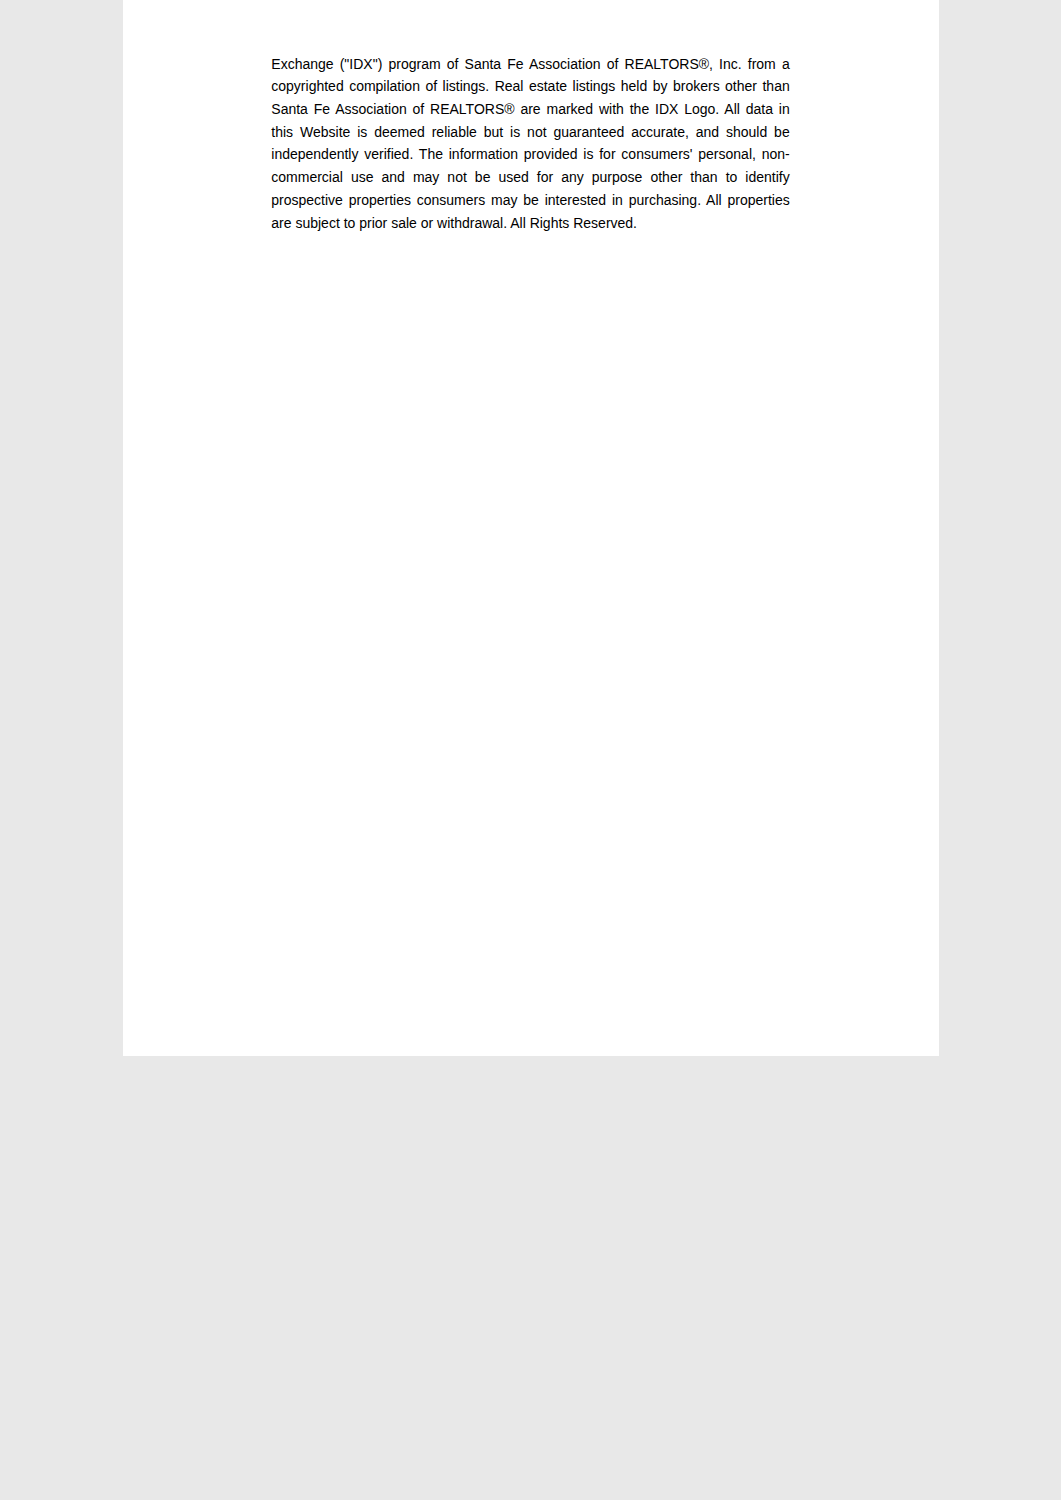Exchange ("IDX") program of Santa Fe Association of REALTORS®, Inc. from a copyrighted compilation of listings. Real estate listings held by brokers other than Santa Fe Association of REALTORS® are marked with the IDX Logo. All data in this Website is deemed reliable but is not guaranteed accurate, and should be independently verified. The information provided is for consumers' personal, non-commercial use and may not be used for any purpose other than to identify prospective properties consumers may be interested in purchasing. All properties are subject to prior sale or withdrawal. All Rights Reserved.